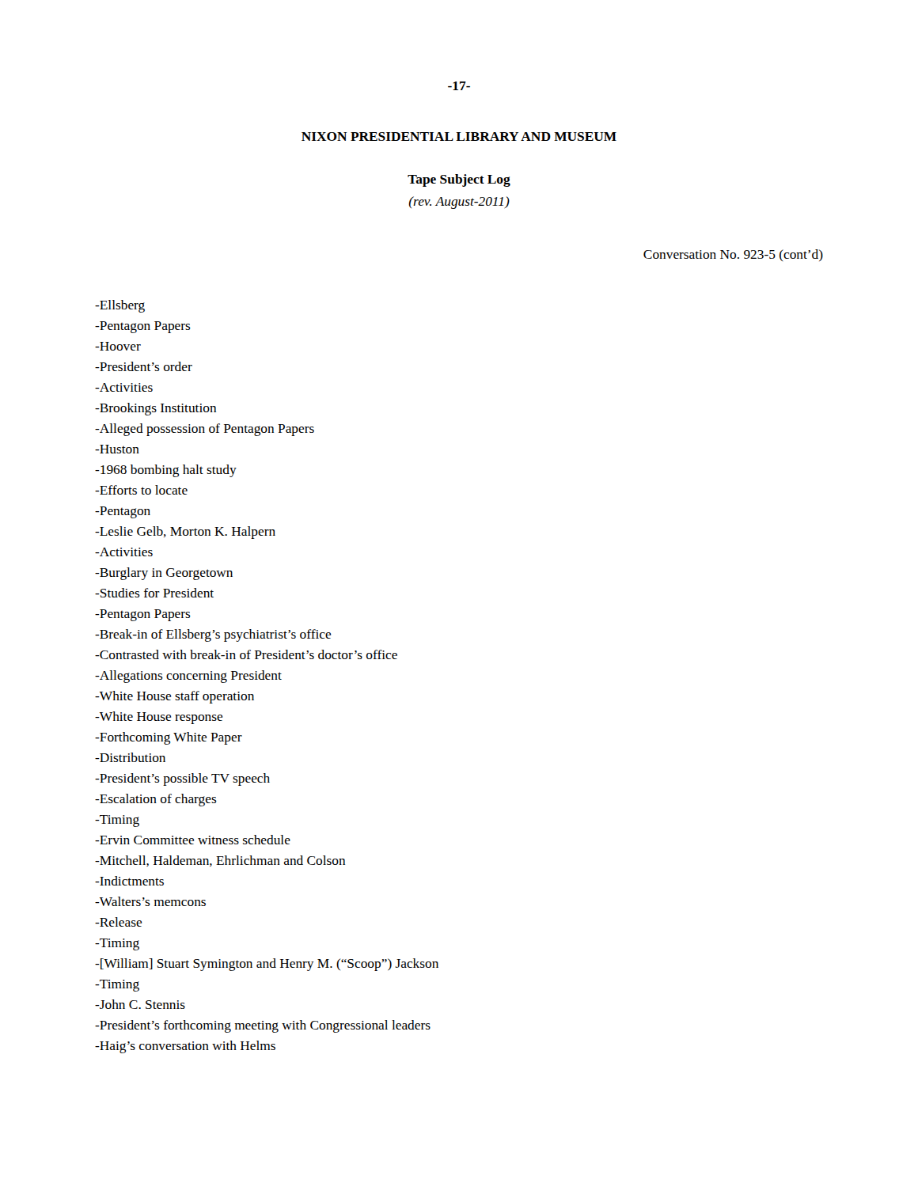-17-
NIXON PRESIDENTIAL LIBRARY AND MUSEUM
Tape Subject Log
(rev. August-2011)
Conversation No. 923-5 (cont’d)
-Ellsberg
-Pentagon Papers
-Hoover
-President’s order
-Activities
-Brookings Institution
-Alleged possession of Pentagon Papers
-Huston
-1968 bombing halt study
-Efforts to locate
-Pentagon
-Leslie Gelb, Morton K. Halpern
-Activities
-Burglary in Georgetown
-Studies for President
-Pentagon Papers
-Break-in of Ellsberg’s psychiatrist’s office
-Contrasted with break-in of President’s doctor’s office
-Allegations concerning President
-White House staff operation
-White House response
-Forthcoming White Paper
-Distribution
-President’s possible TV speech
-Escalation of charges
-Timing
-Ervin Committee witness schedule
-Mitchell, Haldeman, Ehrlichman and Colson
-Indictments
-Walters’s memcons
-Release
-Timing
-[William] Stuart Symington and Henry M. (“Scoop”) Jackson
-Timing
-John C. Stennis
-President’s forthcoming meeting with Congressional leaders
-Haig’s conversation with Helms